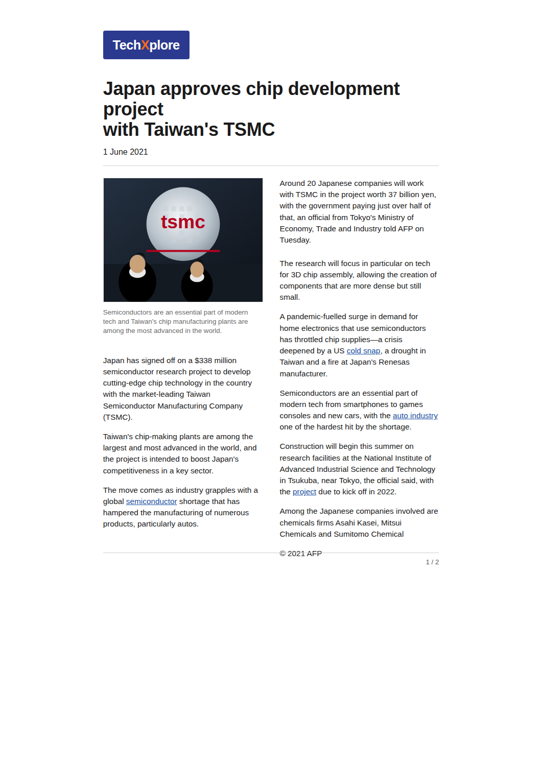TechXplore
Japan approves chip development project
with Taiwan's TSMC
1 June 2021
Semiconductors are an essential part of modern tech and Taiwan's chip manufacturing plants are among the most advanced in the world.
Japan has signed off on a $338 million semiconductor research project to develop cutting-edge chip technology in the country with the market-leading Taiwan Semiconductor Manufacturing Company (TSMC).
Taiwan's chip-making plants are among the largest and most advanced in the world, and the project is intended to boost Japan's competitiveness in a key sector.
The move comes as industry grapples with a global semiconductor shortage that has hampered the manufacturing of numerous products, particularly autos.
Around 20 Japanese companies will work with TSMC in the project worth 37 billion yen, with the government paying just over half of that, an official from Tokyo's Ministry of Economy, Trade and Industry told AFP on Tuesday.
The research will focus in particular on tech for 3D chip assembly, allowing the creation of components that are more dense but still small.
A pandemic-fuelled surge in demand for home electronics that use semiconductors has throttled chip supplies—a crisis deepened by a US cold snap, a drought in Taiwan and a fire at Japan's Renesas manufacturer.
Semiconductors are an essential part of modern tech from smartphones to games consoles and new cars, with the auto industry one of the hardest hit by the shortage.
Construction will begin this summer on research facilities at the National Institute of Advanced Industrial Science and Technology in Tsukuba, near Tokyo, the official said, with the project due to kick off in 2022.
Among the Japanese companies involved are chemicals firms Asahi Kasei, Mitsui Chemicals and Sumitomo Chemical
© 2021 AFP
1 / 2